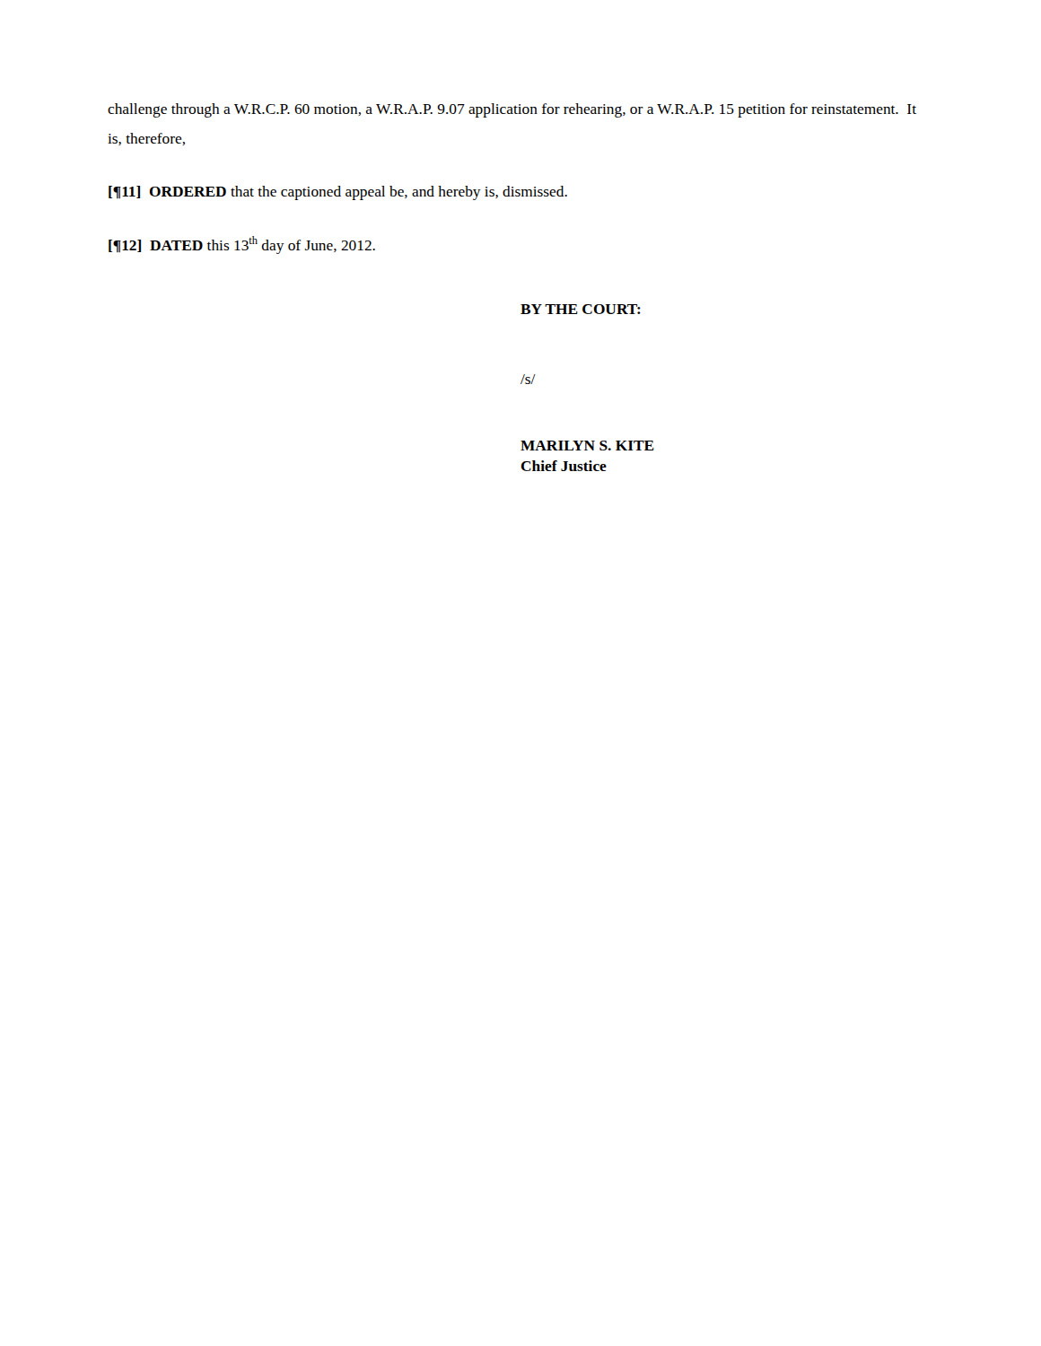challenge through a W.R.C.P. 60 motion, a W.R.A.P. 9.07 application for rehearing, or a W.R.A.P. 15 petition for reinstatement. It is, therefore,
[¶11] ORDERED that the captioned appeal be, and hereby is, dismissed.
[¶12] DATED this 13th day of June, 2012.
BY THE COURT:
/s/
MARILYN S. KITE
Chief Justice